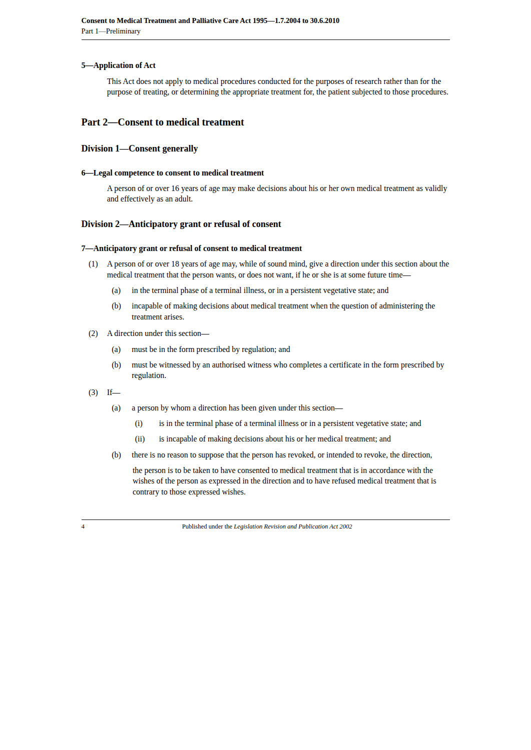Consent to Medical Treatment and Palliative Care Act 1995—1.7.2004 to 30.6.2010
Part 1—Preliminary
5—Application of Act
This Act does not apply to medical procedures conducted for the purposes of research rather than for the purpose of treating, or determining the appropriate treatment for, the patient subjected to those procedures.
Part 2—Consent to medical treatment
Division 1—Consent generally
6—Legal competence to consent to medical treatment
A person of or over 16 years of age may make decisions about his or her own medical treatment as validly and effectively as an adult.
Division 2—Anticipatory grant or refusal of consent
7—Anticipatory grant or refusal of consent to medical treatment
(1) A person of or over 18 years of age may, while of sound mind, give a direction under this section about the medical treatment that the person wants, or does not want, if he or she is at some future time—
(a) in the terminal phase of a terminal illness, or in a persistent vegetative state; and
(b) incapable of making decisions about medical treatment when the question of administering the treatment arises.
(2) A direction under this section—
(a) must be in the form prescribed by regulation; and
(b) must be witnessed by an authorised witness who completes a certificate in the form prescribed by regulation.
(3) If—
(a) a person by whom a direction has been given under this section—
(i) is in the terminal phase of a terminal illness or in a persistent vegetative state; and
(ii) is incapable of making decisions about his or her medical treatment; and
(b) there is no reason to suppose that the person has revoked, or intended to revoke, the direction,
the person is to be taken to have consented to medical treatment that is in accordance with the wishes of the person as expressed in the direction and to have refused medical treatment that is contrary to those expressed wishes.
4 Published under the Legislation Revision and Publication Act 2002